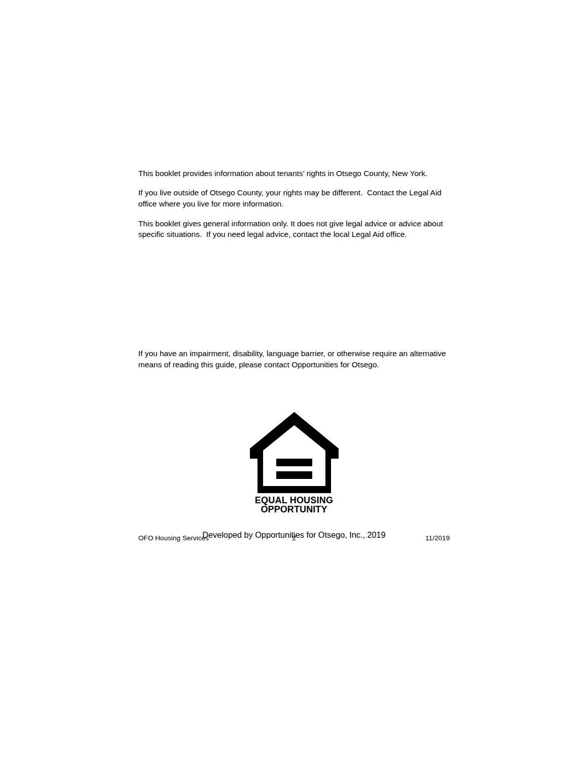This booklet provides information about tenants’ rights in Otsego County, New York.
If you live outside of Otsego County, your rights may be different. Contact the Legal Aid office where you live for more information.
This booklet gives general information only. It does not give legal advice or advice about specific situations. If you need legal advice, contact the local Legal Aid office.
If you have an impairment, disability, language barrier, or otherwise require an alternative means of reading this guide, please contact Opportunities for Otsego.
EQUAL HOUSING
OPPORTUNITY
Developed by Opportunities for Otsego, Inc., 2019
OFO Housing Services 2 11/2019